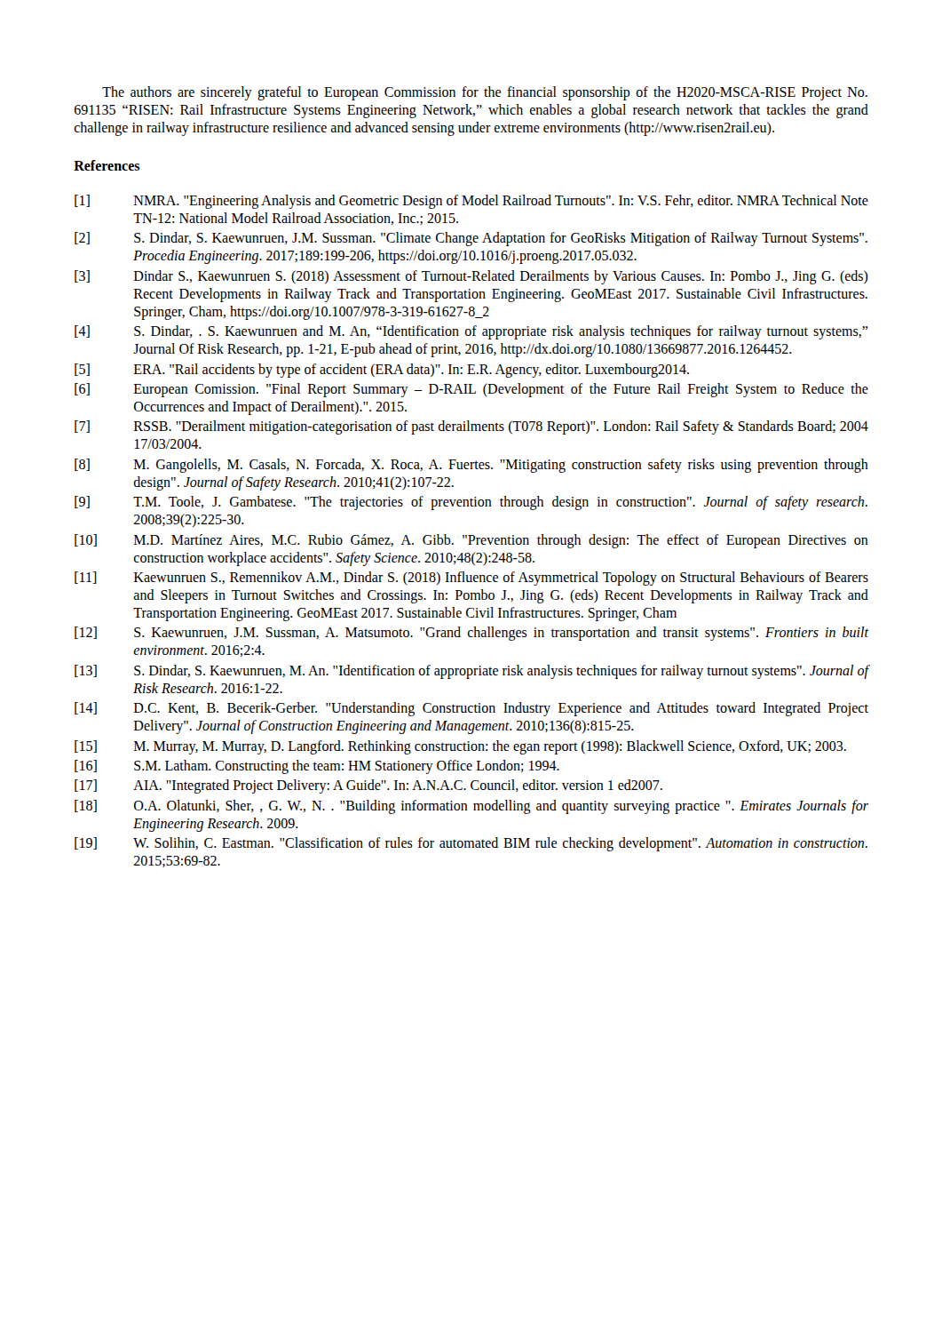The authors are sincerely grateful to European Commission for the financial sponsorship of the H2020-MSCA-RISE Project No. 691135 “RISEN: Rail Infrastructure Systems Engineering Network,” which enables a global research network that tackles the grand challenge in railway infrastructure resilience and advanced sensing under extreme environments (http://www.risen2rail.eu).
References
[1] NMRA. "Engineering Analysis and Geometric Design of Model Railroad Turnouts". In: V.S. Fehr, editor. NMRA Technical Note TN-12: National Model Railroad Association, Inc.; 2015.
[2] S. Dindar, S. Kaewunruen, J.M. Sussman. "Climate Change Adaptation for GeoRisks Mitigation of Railway Turnout Systems". Procedia Engineering. 2017;189:199-206, https://doi.org/10.1016/j.proeng.2017.05.032.
[3] Dindar S., Kaewunruen S. (2018) Assessment of Turnout-Related Derailments by Various Causes. In: Pombo J., Jing G. (eds) Recent Developments in Railway Track and Transportation Engineering. GeoMEast 2017. Sustainable Civil Infrastructures. Springer, Cham, https://doi.org/10.1007/978-3-319-61627-8_2
[4] S. Dindar, . S. Kaewunruen and M. An, “Identification of appropriate risk analysis techniques for railway turnout systems,” Journal Of Risk Research, pp. 1-21, E-pub ahead of print, 2016, http://dx.doi.org/10.1080/13669877.2016.1264452.
[5] ERA. "Rail accidents by type of accident (ERA data)". In: E.R. Agency, editor. Luxembourg2014.
[6] European Comission. "Final Report Summary – D-RAIL (Development of the Future Rail Freight System to Reduce the Occurrences and Impact of Derailment).". 2015.
[7] RSSB. "Derailment mitigation-categorisation of past derailments (T078 Report)". London: Rail Safety & Standards Board; 2004 17/03/2004.
[8] M. Gangolells, M. Casals, N. Forcada, X. Roca, A. Fuertes. "Mitigating construction safety risks using prevention through design". Journal of Safety Research. 2010;41(2):107-22.
[9] T.M. Toole, J. Gambatese. "The trajectories of prevention through design in construction". Journal of safety research. 2008;39(2):225-30.
[10] M.D. Martínez Aires, M.C. Rubio Gámez, A. Gibb. "Prevention through design: The effect of European Directives on construction workplace accidents". Safety Science. 2010;48(2):248-58.
[11] Kaewunruen S., Remennikov A.M., Dindar S. (2018) Influence of Asymmetrical Topology on Structural Behaviours of Bearers and Sleepers in Turnout Switches and Crossings. In: Pombo J., Jing G. (eds) Recent Developments in Railway Track and Transportation Engineering. GeoMEast 2017. Sustainable Civil Infrastructures. Springer, Cham
[12] S. Kaewunruen, J.M. Sussman, A. Matsumoto. "Grand challenges in transportation and transit systems". Frontiers in built environment. 2016;2:4.
[13] S. Dindar, S. Kaewunruen, M. An. "Identification of appropriate risk analysis techniques for railway turnout systems". Journal of Risk Research. 2016:1-22.
[14] D.C. Kent, B. Becerik-Gerber. "Understanding Construction Industry Experience and Attitudes toward Integrated Project Delivery". Journal of Construction Engineering and Management. 2010;136(8):815-25.
[15] M. Murray, M. Murray, D. Langford. Rethinking construction: the egan report (1998): Blackwell Science, Oxford, UK; 2003.
[16] S.M. Latham. Constructing the team: HM Stationery Office London; 1994.
[17] AIA. "Integrated Project Delivery: A Guide". In: A.N.A.C. Council, editor. version 1 ed2007.
[18] O.A. Olatunki, Sher, , G. W., N. . "Building information modelling and quantity surveying practice ". Emirates Journals for Engineering Research. 2009.
[19] W. Solihin, C. Eastman. "Classification of rules for automated BIM rule checking development". Automation in construction. 2015;53:69-82.